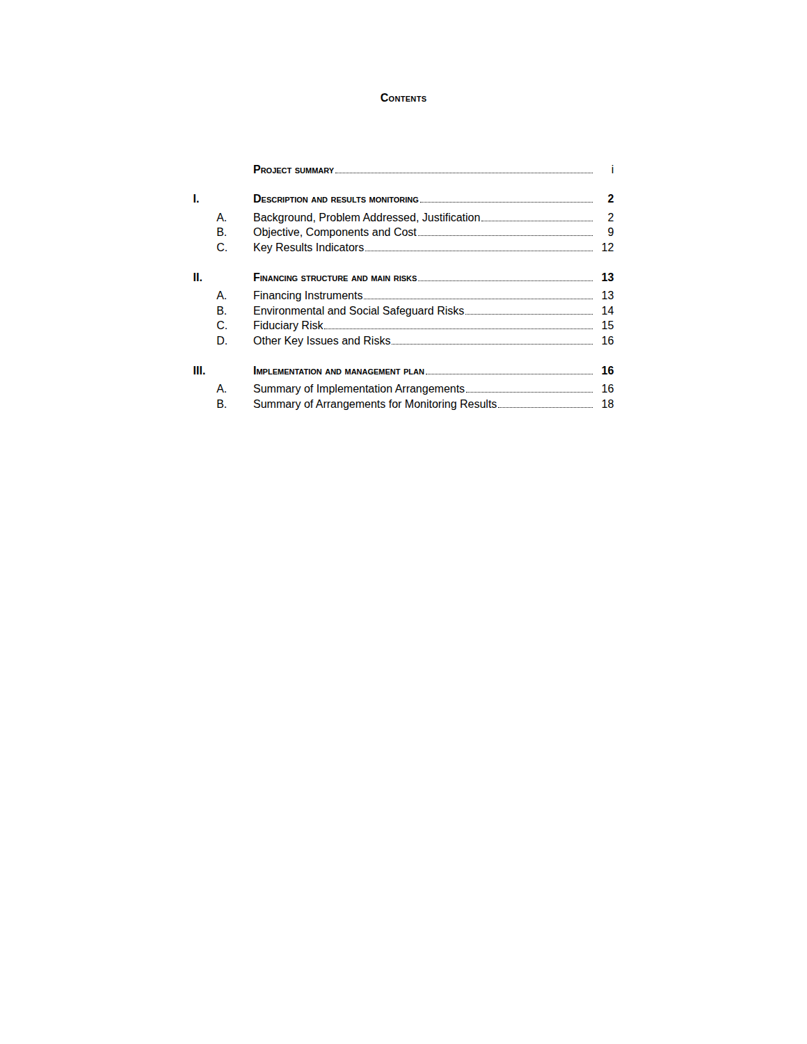Contents
| | Project Summary i |
| I. | Description and Results Monitoring 2 |
| A. | Background, Problem Addressed, Justification 2 |
| B. | Objective, Components and Cost 9 |
| C. | Key Results Indicators 12 |
| II. | Financing Structure and Main Risks 13 |
| A. | Financing Instruments 13 |
| B. | Environmental and Social Safeguard Risks 14 |
| C. | Fiduciary Risk 15 |
| D. | Other Key Issues and Risks 16 |
| III. | Implementation and Management Plan 16 |
| A. | Summary of Implementation Arrangements 16 |
| B. | Summary of Arrangements for Monitoring Results 18 |